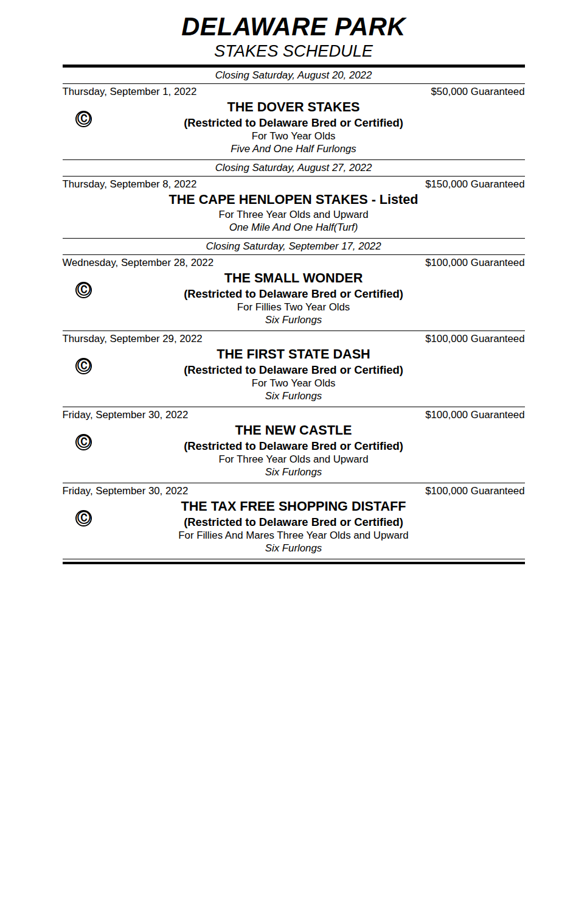DELAWARE PARK
STAKES SCHEDULE
Closing Saturday, August 20, 2022
Thursday, September 1, 2022 $50,000 Guaranteed
Ⓒ
THE DOVER STAKES
(Restricted to Delaware Bred or Certified)
For Two Year Olds
Five And One Half Furlongs
Ⓒ
Closing Saturday, August 27, 2022
Thursday, September 8, 2022 $150,000 Guaranteed
THE CAPE HENLOPEN STAKES - Listed
For Three Year Olds and Upward
One Mile And One Half(Turf)
Closing Saturday, September 17, 2022
Wednesday, September 28, 2022 $100,000 Guaranteed
Ⓒ
THE SMALL WONDER
(Restricted to Delaware Bred or Certified)
For Fillies Two Year Olds
Six Furlongs
Ⓒ
Thursday, September 29, 2022 $100,000 Guaranteed
Ⓒ
THE FIRST STATE DASH
(Restricted to Delaware Bred or Certified)
For Two Year Olds
Six Furlongs
Ⓒ
Friday, September 30, 2022 $100,000 Guaranteed
Ⓒ
THE NEW CASTLE
(Restricted to Delaware Bred or Certified)
For Three Year Olds and Upward
Six Furlongs
Ⓒ
Friday, September 30, 2022 $100,000 Guaranteed
Ⓒ
THE TAX FREE SHOPPING DISTAFF
(Restricted to Delaware Bred or Certified)
For Fillies And Mares Three Year Olds and Upward
Six Furlongs
Ⓒ